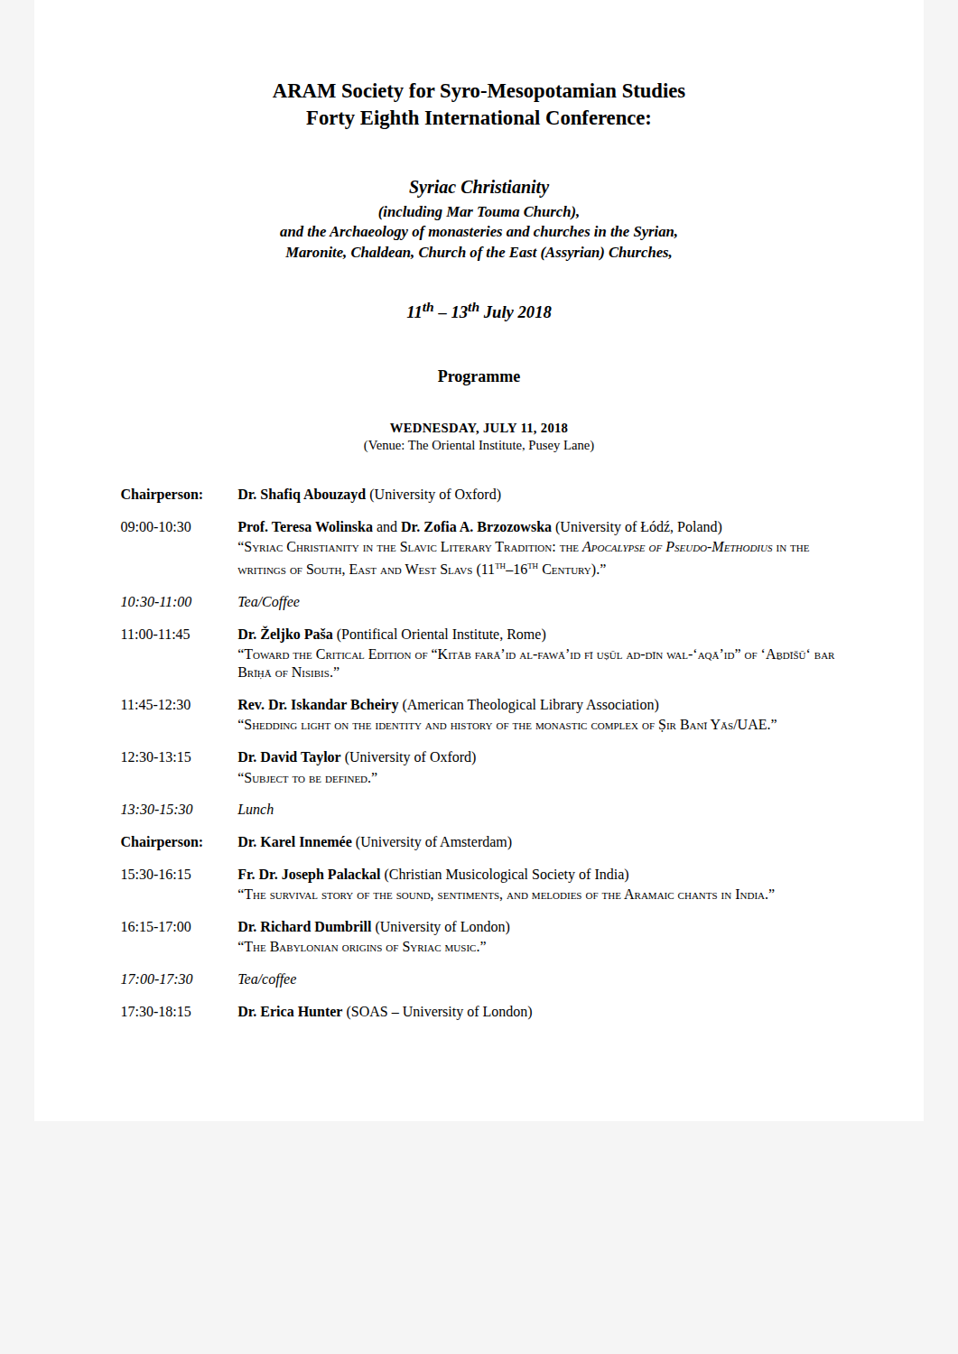ARAM Society for Syro-Mesopotamian Studies
Forty Eighth International Conference:
Syriac Christianity (including Mar Touma Church),
and the Archaeology of monasteries and churches in the Syrian,
Maronite, Chaldean, Church of the East (Assyrian) Churches,
11th – 13th July 2018
Programme
WEDNESDAY, JULY 11, 2018 (Venue: The Oriental Institute, Pusey Lane)
| Chairperson: | Dr. Shafiq Abouzayd (University of Oxford) |
| 09:00-10:30 | Prof. Teresa Wolinska and Dr. Zofia A. Brzozowska (University of Łódź, Poland) “ Syriac Christianity in the Slavic Literary Tradition: the Apocalypse of Pseudo-Methodius in the writings of South, East and West Slavs (11 th –16 th Century) .” |
| 10:30-11:00 | Tea/Coffee |
| 11:00-11:45 | Dr. Željko Paša (Pontifical Oriental Institute, Rome) “ Toward the Critical Edition of “Kitāb farā’id al-fawā’id fī uṣūl ad-dīn wal-‘aqā’id” of ‘Aḇdīšū‘ bar Brīḥā of Nisibis .” |
| 11:45-12:30 | Rev. Dr. Iskandar Bcheiry (American Theological Library Association) “ Shedding light on the identity and history of the monastic complex of Ṣir Banī Yās/UAE .” |
| 12:30-13:15 | Dr. David Taylor (University of Oxford) “ Subject to be defined .” |
| 13:30-15:30 | Lunch |
| Chairperson: | Dr. Karel Innemée (University of Amsterdam) |
| 15:30-16:15 | Fr. Dr. Joseph Palackal (Christian Musicological Society of India) “ The survival story of the sound, sentiments, and melodies of the Aramaic chants in India .” |
| 16:15-17:00 | Dr. Richard Dumbrill (University of London) “ The Babylonian origins of Syriac music .” |
| 17:00-17:30 | Tea/coffee |
| 17:30-18:15 | Dr. Erica Hunter (SOAS – University of London) |